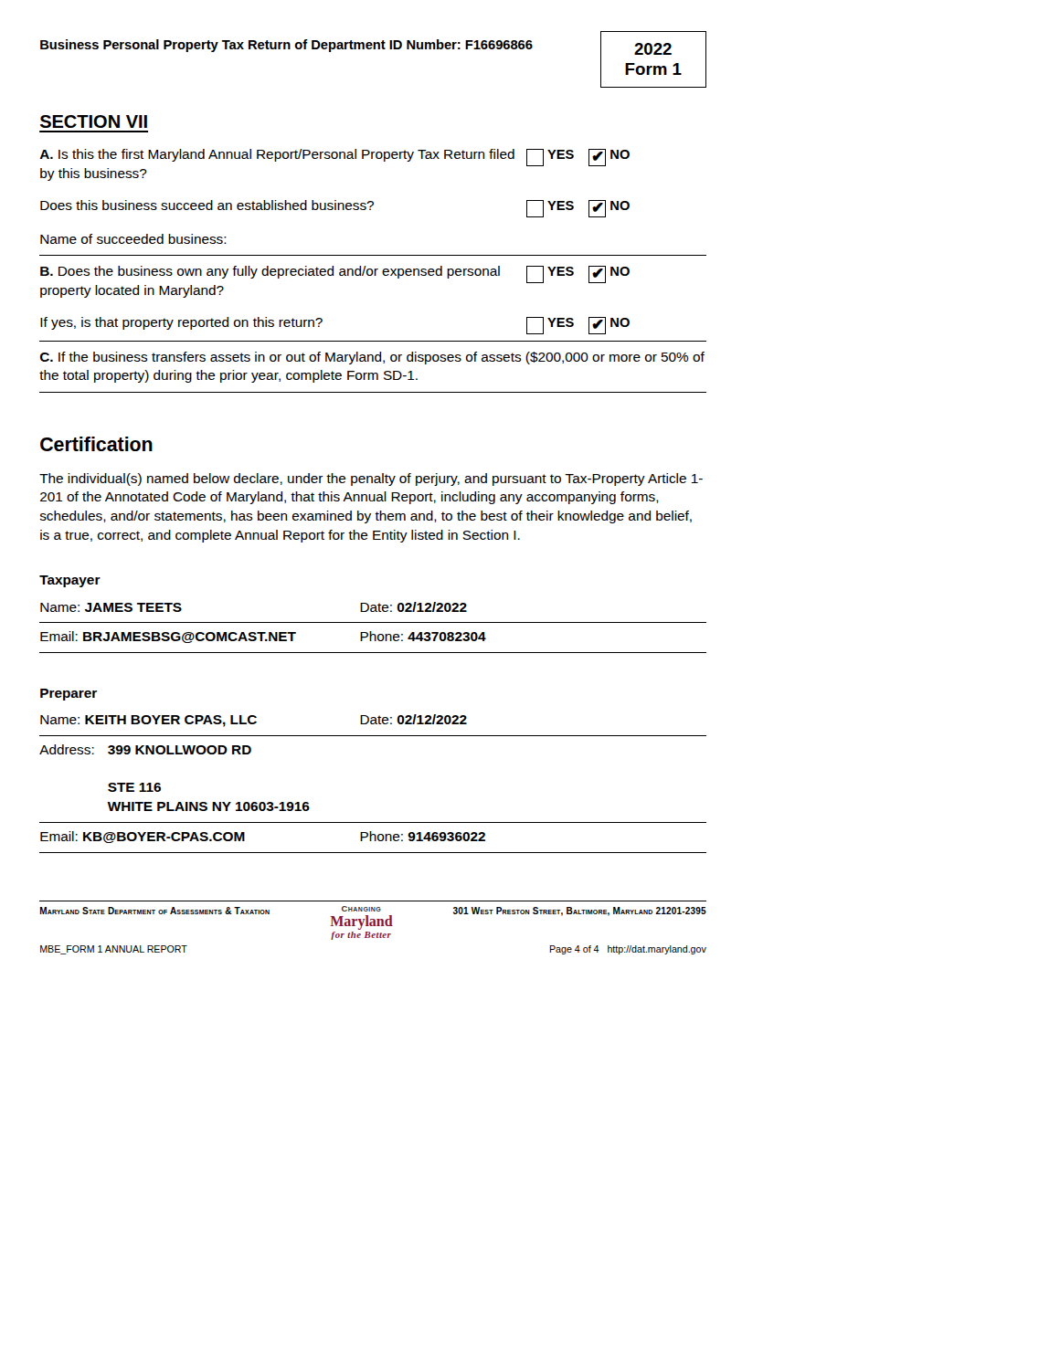Business Personal Property Tax Return of Department ID Number: F16696866
2022
Form 1
SECTION VII
| A. Is this the first Maryland Annual Report/Personal Property Tax Return filed by this business? | YES ✔ NO |
| Does this business succeed an established business? | YES ✔ NO |
| Name of succeeded business: | |
| B. Does the business own any fully depreciated and/or expensed personal property located in Maryland? | YES ✔ NO |
| If yes, is that property reported on this return? | YES ✔ NO |
| C. If the business transfers assets in or out of Maryland, or disposes of assets ($200,000 or more or 50% of the total property) during the prior year, complete Form SD-1. |
Certification
The individual(s) named below declare, under the penalty of perjury, and pursuant to Tax-Property Article 1-201 of the Annotated Code of Maryland, that this Annual Report, including any accompanying forms, schedules, and/or statements, has been examined by them and, to the best of their knowledge and belief, is a true, correct, and complete Annual Report for the Entity listed in Section I.
Taxpayer
| Name: JAMES TEETS | Date: 02/12/2022 |
| Email: BRJAMESBSG@COMCAST.NET | Phone: 4437082304 |
Preparer
| Name: KEITH BOYER CPAS, LLC | Date: 02/12/2022 |
| Address: 399 KNOLLWOOD RD STE 116 WHITE PLAINS NY 10603-1916 |
| Email: KB@BOYER-CPAS.COM | Phone: 9146936022 |
Maryland State Department of Assessments & Taxation
Changing
Maryland
for the Better
301 West Preston Street, Baltimore, Maryland 21201-2395
MBE_FORM 1 ANNUAL REPORT
Page 4 of 4 http://dat.maryland.gov